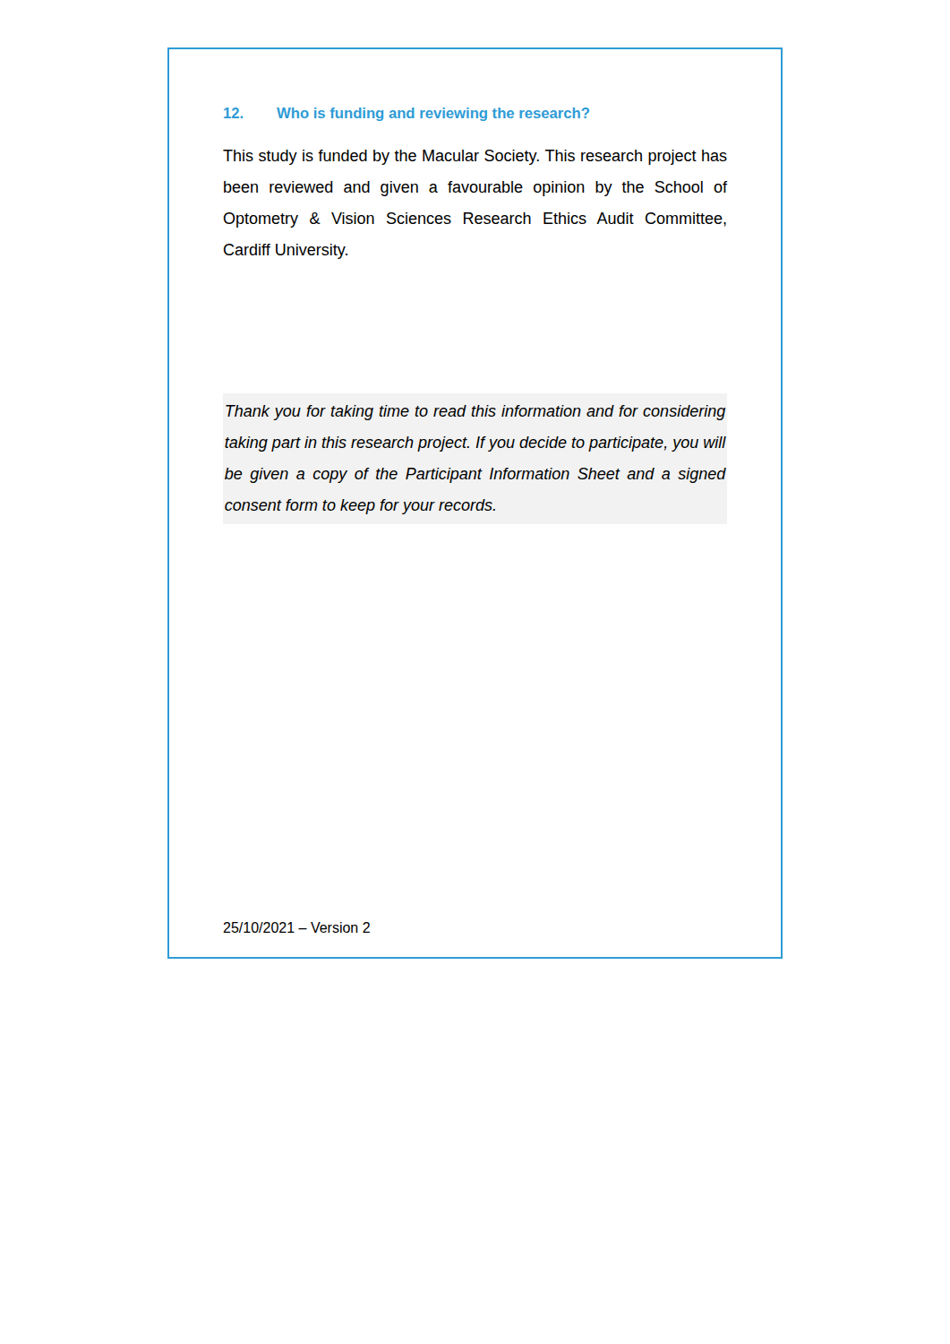12. Who is funding and reviewing the research?
This study is funded by the Macular Society. This research project has been reviewed and given a favourable opinion by the School of Optometry & Vision Sciences Research Ethics Audit Committee, Cardiff University.
Thank you for taking time to read this information and for considering taking part in this research project. If you decide to participate, you will be given a copy of the Participant Information Sheet and a signed consent form to keep for your records.
25/10/2021 – Version 2